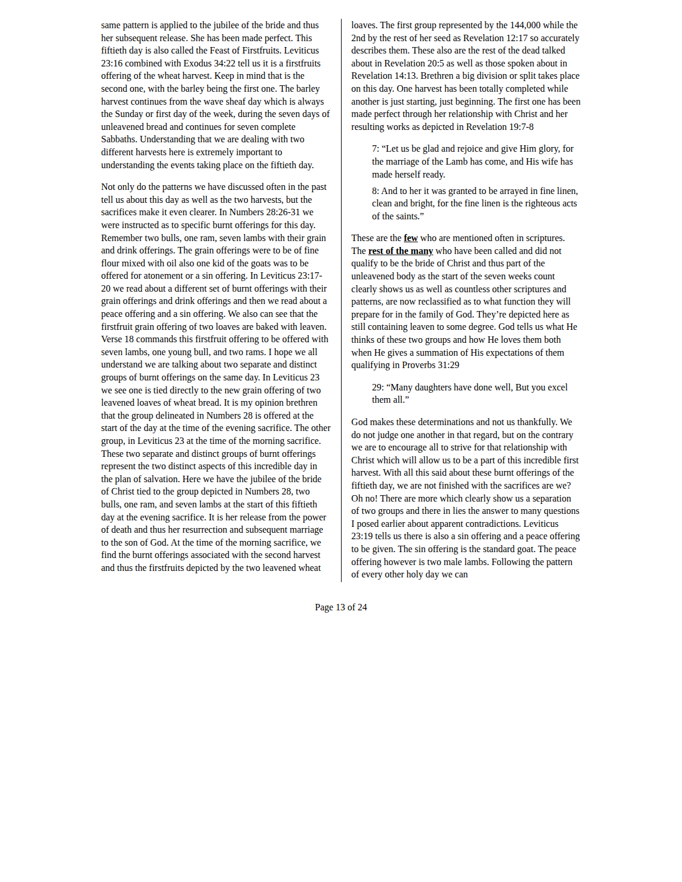same pattern is applied to the jubilee of the bride and thus her subsequent release. She has been made perfect. This fiftieth day is also called the Feast of Firstfruits. Leviticus 23:16 combined with Exodus 34:22 tell us it is a firstfruits offering of the wheat harvest. Keep in mind that is the second one, with the barley being the first one. The barley harvest continues from the wave sheaf day which is always the Sunday or first day of the week, during the seven days of unleavened bread and continues for seven complete Sabbaths. Understanding that we are dealing with two different harvests here is extremely important to understanding the events taking place on the fiftieth day.
Not only do the patterns we have discussed often in the past tell us about this day as well as the two harvests, but the sacrifices make it even clearer. In Numbers 28:26-31 we were instructed as to specific burnt offerings for this day. Remember two bulls, one ram, seven lambs with their grain and drink offerings. The grain offerings were to be of fine flour mixed with oil also one kid of the goats was to be offered for atonement or a sin offering. In Leviticus 23:17-20 we read about a different set of burnt offerings with their grain offerings and drink offerings and then we read about a peace offering and a sin offering. We also can see that the firstfruit grain offering of two loaves are baked with leaven. Verse 18 commands this firstfruit offering to be offered with seven lambs, one young bull, and two rams. I hope we all understand we are talking about two separate and distinct groups of burnt offerings on the same day. In Leviticus 23 we see one is tied directly to the new grain offering of two leavened loaves of wheat bread. It is my opinion brethren that the group delineated in Numbers 28 is offered at the start of the day at the time of the evening sacrifice. The other group, in Leviticus 23 at the time of the morning sacrifice. These two separate and distinct groups of burnt offerings represent the two distinct aspects of this incredible day in the plan of salvation. Here we have the jubilee of the bride of Christ tied to the group depicted in Numbers 28, two bulls, one ram, and seven lambs at the start of this fiftieth day at the evening sacrifice. It is her release from the power of death and thus her resurrection and subsequent marriage to the son of God. At the time of the morning sacrifice, we find the burnt offerings associated with the second harvest and thus the firstfruits depicted by the two leavened wheat loaves. The first group represented by the 144,000 while the 2nd by the rest of her seed as Revelation 12:17 so accurately describes them. These also are the rest of the dead talked about in Revelation 20:5 as well as those spoken about in Revelation 14:13. Brethren a big division or split takes place on this day. One harvest has been totally completed while another is just starting, just beginning. The first one has been made perfect through her relationship with Christ and her resulting works as depicted in Revelation 19:7-8
7: “Let us be glad and rejoice and give Him glory, for the marriage of the Lamb has come, and His wife has made herself ready.
8: And to her it was granted to be arrayed in fine linen, clean and bright, for the fine linen is the righteous acts of the saints.”
These are the few who are mentioned often in scriptures. The rest of the many who have been called and did not qualify to be the bride of Christ and thus part of the unleavened body as the start of the seven weeks count clearly shows us as well as countless other scriptures and patterns, are now reclassified as to what function they will prepare for in the family of God. They’re depicted here as still containing leaven to some degree. God tells us what He thinks of these two groups and how He loves them both when He gives a summation of His expectations of them qualifying in Proverbs 31:29
29: “Many daughters have done well, But you excel them all.”
God makes these determinations and not us thankfully. We do not judge one another in that regard, but on the contrary we are to encourage all to strive for that relationship with Christ which will allow us to be a part of this incredible first harvest. With all this said about these burnt offerings of the fiftieth day, we are not finished with the sacrifices are we? Oh no! There are more which clearly show us a separation of two groups and there in lies the answer to many questions I posed earlier about apparent contradictions. Leviticus 23:19 tells us there is also a sin offering and a peace offering to be given. The sin offering is the standard goat. The peace offering however is two male lambs. Following the pattern of every other holy day we can
Page 13 of 24